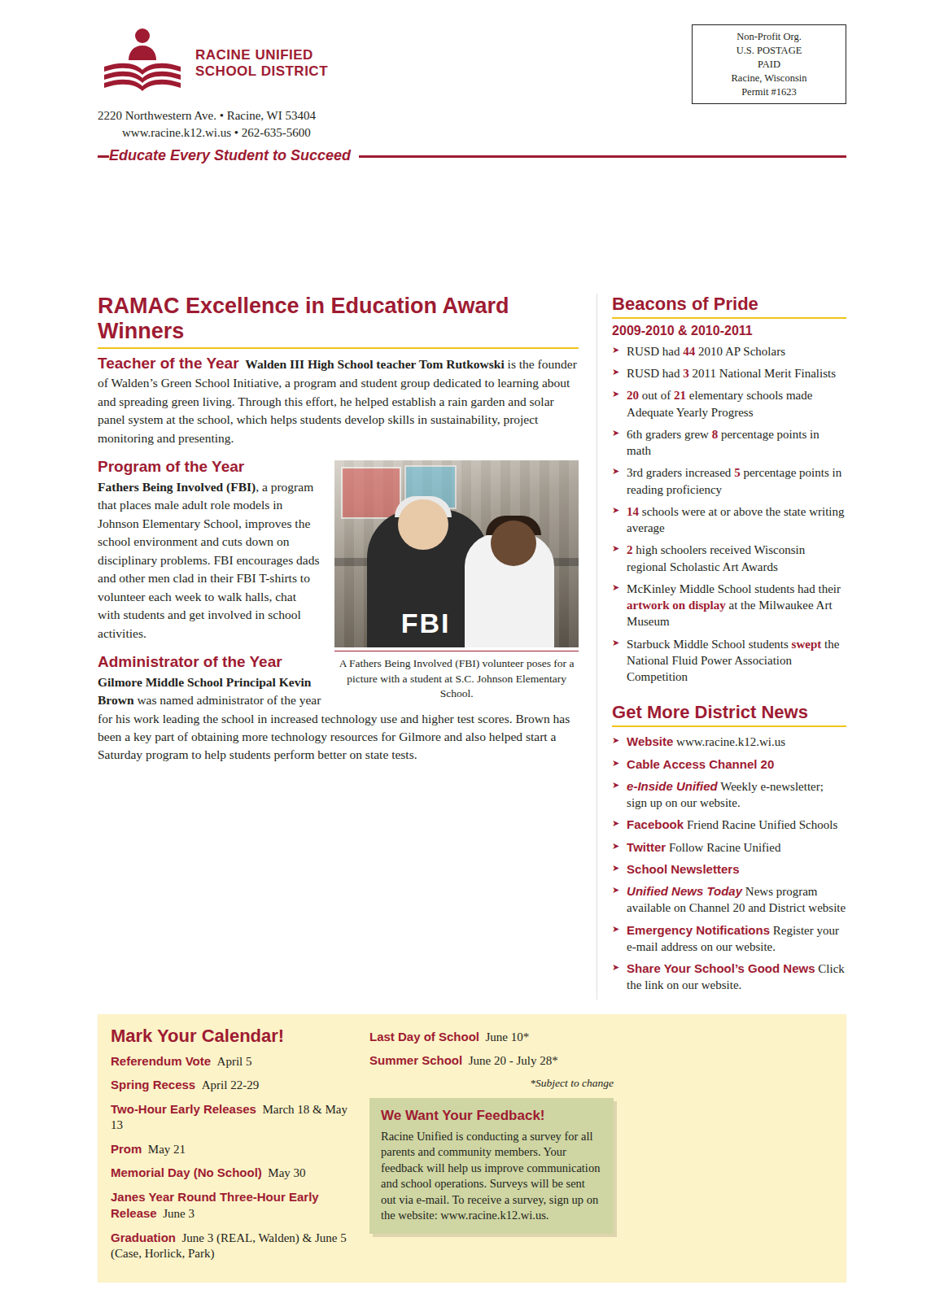RACINE UNIFIED
SCHOOL DISTRICT
Non-Profit Org.
U.S. POSTAGE
PAID
Racine, Wisconsin
Permit #1623
2220 Northwestern Ave. • Racine, WI 53404
www.racine.k12.wi.us • 262-635-5600
Educate Every Student to Succeed
RAMAC Excellence in Education Award Winners
Teacher of the Year Walden III High School teacher Tom Rutkowski is the founder of Walden’s Green School Initiative, a program and student group dedicated to learning about and spreading green living. Through this effort, he helped establish a rain garden and solar panel system at the school, which helps students develop skills in sustainability, project monitoring and presenting.
FBI
A Fathers Being Involved (FBI) volunteer poses for a picture with a student at S.C. Johnson Elementary School.
Program of the Year
Fathers Being Involved (FBI), a program that places male adult role models in Johnson Elementary School, improves the school environment and cuts down on disciplinary problems. FBI encourages dads and other men clad in their FBI T-shirts to volunteer each week to walk halls, chat with students and get involved in school activities.
Administrator of the Year
Gilmore Middle School Principal Kevin Brown was named administrator of the year for his work leading the school in increased technology use and higher test scores. Brown has been a key part of obtaining more technology resources for Gilmore and also helped start a Saturday program to help students perform better on state tests.
Beacons of Pride
2009-2010 & 2010-2011
RUSD had 44 2010 AP Scholars
RUSD had 3 2011 National Merit Finalists
20 out of 21 elementary schools made Adequate Yearly Progress
6th graders grew 8 percentage points in math
3rd graders increased 5 percentage points in reading proficiency
14 schools were at or above the state writing average
2 high schoolers received Wisconsin regional Scholastic Art Awards
McKinley Middle School students had their artwork on display at the Milwaukee Art Museum
Starbuck Middle School students swept the National Fluid Power Association Competition
Get More District News
Website www.racine.k12.wi.us
Cable Access Channel 20
e-Inside Unified Weekly e-newsletter; sign up on our website.
Facebook Friend Racine Unified Schools
Twitter Follow Racine Unified
School Newsletters
Unified News Today News program available on Channel 20 and District website
Emergency Notifications Register your e-mail address on our website.
Share Your School’s Good News Click the link on our website.
Mark Your Calendar!
Referendum Vote April 5
Spring Recess April 22-29
Two-Hour Early Releases March 18 & May 13
Prom May 21
Memorial Day (No School) May 30
Janes Year Round Three-Hour Early Release June 3
Graduation June 3 (REAL, Walden) & June 5 (Case, Horlick, Park)
Last Day of School June 10*
Summer School June 20 - July 28*
*Subject to change
We Want Your Feedback!
Racine Unified is conducting a survey for all parents and community members. Your feedback will help us improve communication and school operations. Surveys will be sent out via e-mail. To receive a survey, sign up on the website: www.racine.k12.wi.us.